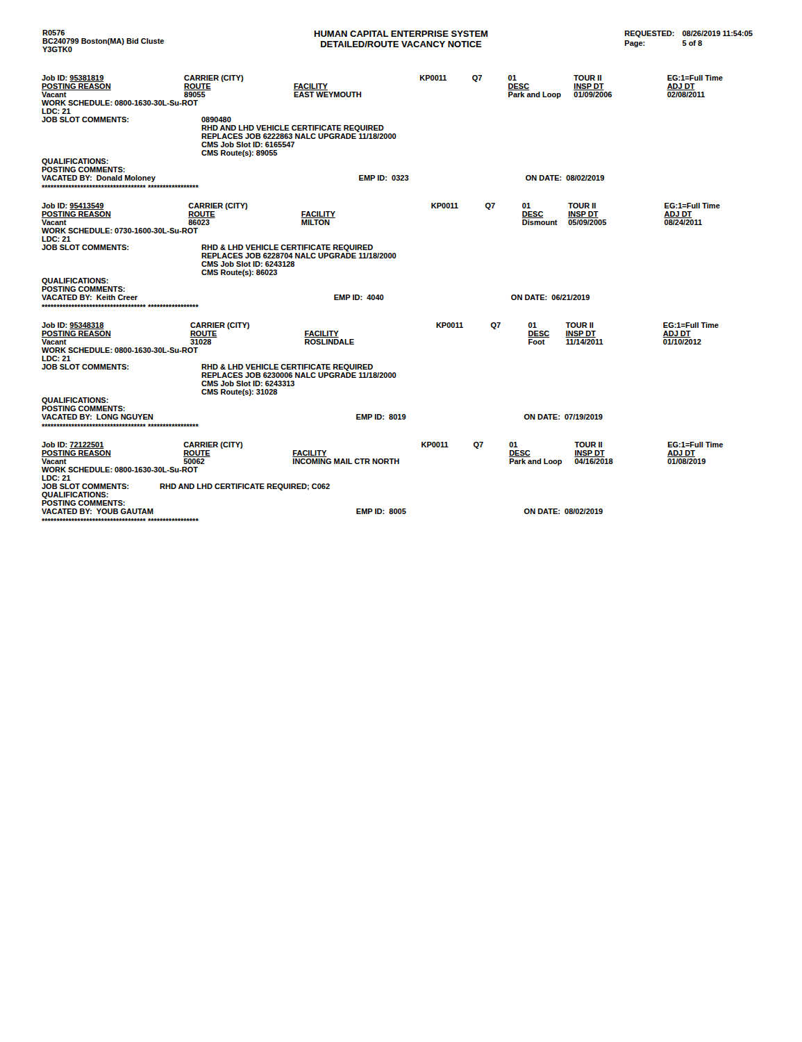| R0576 BC240799 Boston(MA) Bid Cluste Y3GTK0 | HUMAN CAPITAL ENTERPRISE SYSTEM DETAILED/ROUTE VACANCY NOTICE | / REQUESTED: / 08/26/2019 11:54:05 / / Page: / 5 of 8 / |
| Job ID: 95381819 | CARRIER (CITY) | | KP0011 | Q7 | 01 | TOUR II | EG:1=Full Time |
| POSTING REASON | ROUTE | FACILITY | | | DESC | INSP DT | ADJ DT |
| Vacant | 89055 | EAST WEYMOUTH | | | Park and Loop | 01/09/2006 | 02/08/2011 |
WORK SCHEDULE: 0800-1630-30L-Su-ROT
LDC: 21
| JOB SLOT COMMENTS: | 0890480 RHD AND LHD VEHICLE CERTIFICATE REQUIRED REPLACES JOB 6222863 NALC UPGRADE 11/18/2000 CMS Job Slot ID: 6165547 CMS Route(s): 89055 |
QUALIFICATIONS:
POSTING COMMENTS:
| VACATED BY: Donald Moloney | EMP ID: 0323 | ON DATE: 08/02/2019 |
*********************************** *****************
| Job ID: 95413549 | CARRIER (CITY) | | KP0011 | Q7 | 01 | TOUR II | EG:1=Full Time |
| POSTING REASON | ROUTE | FACILITY | | | DESC | INSP DT | ADJ DT |
| Vacant | 86023 | MILTON | | | Dismount | 05/09/2005 | 08/24/2011 |
WORK SCHEDULE: 0730-1600-30L-Su-ROT
LDC: 21
| JOB SLOT COMMENTS: | RHD & LHD VEHICLE CERTIFICATE REQUIRED REPLACES JOB 6228704 NALC UPGRADE 11/18/2000 CMS Job Slot ID: 6243128 CMS Route(s): 86023 |
QUALIFICATIONS:
POSTING COMMENTS:
| VACATED BY: Keith Creer | EMP ID: 4040 | ON DATE: 06/21/2019 |
*********************************** *****************
| Job ID: 95348318 | CARRIER (CITY) | | KP0011 | Q7 | 01 | TOUR II | EG:1=Full Time |
| POSTING REASON | ROUTE | FACILITY | | | DESC | INSP DT | ADJ DT |
| Vacant | 31028 | ROSLINDALE | | | Foot | 11/14/2011 | 01/10/2012 |
WORK SCHEDULE: 0800-1630-30L-Su-ROT
LDC: 21
| JOB SLOT COMMENTS: | RHD & LHD VEHICLE CERTIFICATE REQUIRED REPLACES JOB 6230006 NALC UPGRADE 11/18/2000 CMS Job Slot ID: 6243313 CMS Route(s): 31028 |
QUALIFICATIONS:
POSTING COMMENTS:
| VACATED BY: LONG NGUYEN | EMP ID: 8019 | ON DATE: 07/19/2019 |
*********************************** *****************
| Job ID: 72122501 | CARRIER (CITY) | | KP0011 | Q7 | 01 | TOUR II | EG:1=Full Time |
| POSTING REASON | ROUTE | FACILITY | | | DESC | INSP DT | ADJ DT |
| Vacant | 50062 | INCOMING MAIL CTR NORTH | | | Park and Loop | 04/16/2018 | 01/08/2019 |
WORK SCHEDULE: 0800-1630-30L-Su-ROT
LDC: 21
| JOB SLOT COMMENTS: | RHD AND LHD CERTIFICATE REQUIRED; C062 |
QUALIFICATIONS:
POSTING COMMENTS:
| VACATED BY: YOUB GAUTAM | EMP ID: 8005 | ON DATE: 08/02/2019 |
*********************************** *****************